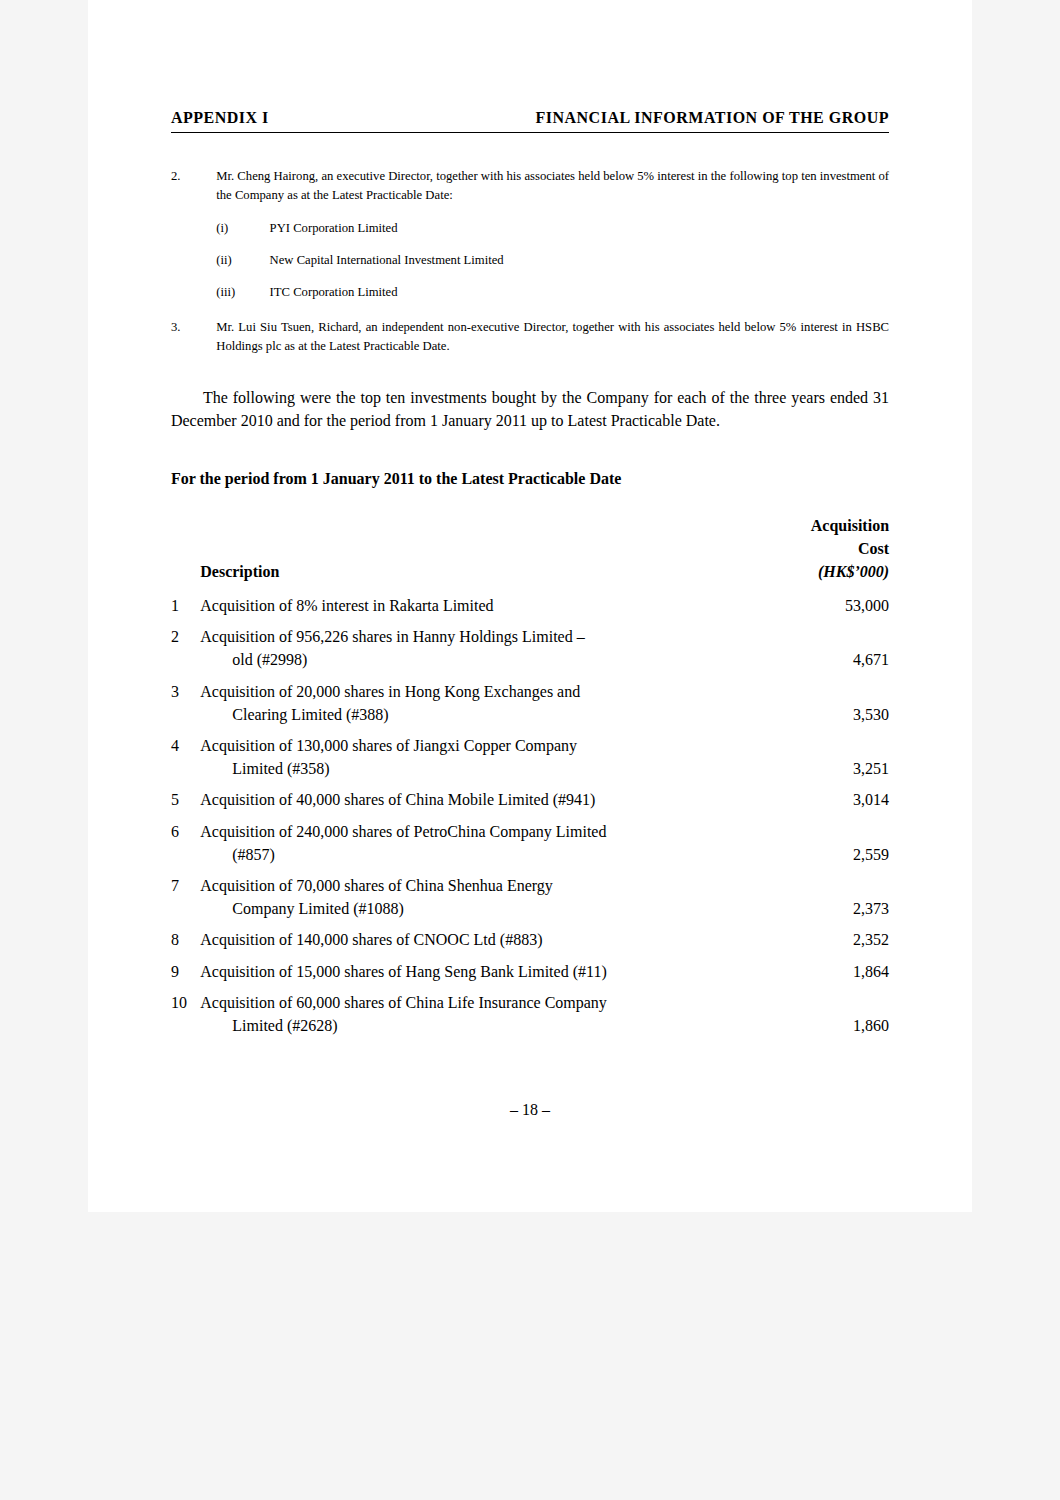APPENDIX I
FINANCIAL INFORMATION OF THE GROUP
2. Mr. Cheng Hairong, an executive Director, together with his associates held below 5% interest in the following top ten investment of the Company as at the Latest Practicable Date:
(i) PYI Corporation Limited
(ii) New Capital International Investment Limited
(iii) ITC Corporation Limited
3. Mr. Lui Siu Tsuen, Richard, an independent non-executive Director, together with his associates held below 5% interest in HSBC Holdings plc as at the Latest Practicable Date.
The following were the top ten investments bought by the Company for each of the three years ended 31 December 2010 and for the period from 1 January 2011 up to Latest Practicable Date.
For the period from 1 January 2011 to the Latest Practicable Date
| | Description | Acquisition Cost (HK$’000) |
| --- | --- | --- |
| 1 | Acquisition of 8% interest in Rakarta Limited | 53,000 |
| 2 | Acquisition of 956,226 shares in Hanny Holdings Limited – old (#2998) | 4,671 |
| 3 | Acquisition of 20,000 shares in Hong Kong Exchanges and Clearing Limited (#388) | 3,530 |
| 4 | Acquisition of 130,000 shares of Jiangxi Copper Company Limited (#358) | 3,251 |
| 5 | Acquisition of 40,000 shares of China Mobile Limited (#941) | 3,014 |
| 6 | Acquisition of 240,000 shares of PetroChina Company Limited (#857) | 2,559 |
| 7 | Acquisition of 70,000 shares of China Shenhua Energy Company Limited (#1088) | 2,373 |
| 8 | Acquisition of 140,000 shares of CNOOC Ltd (#883) | 2,352 |
| 9 | Acquisition of 15,000 shares of Hang Seng Bank Limited (#11) | 1,864 |
| 10 | Acquisition of 60,000 shares of China Life Insurance Company Limited (#2628) | 1,860 |
– 18 –